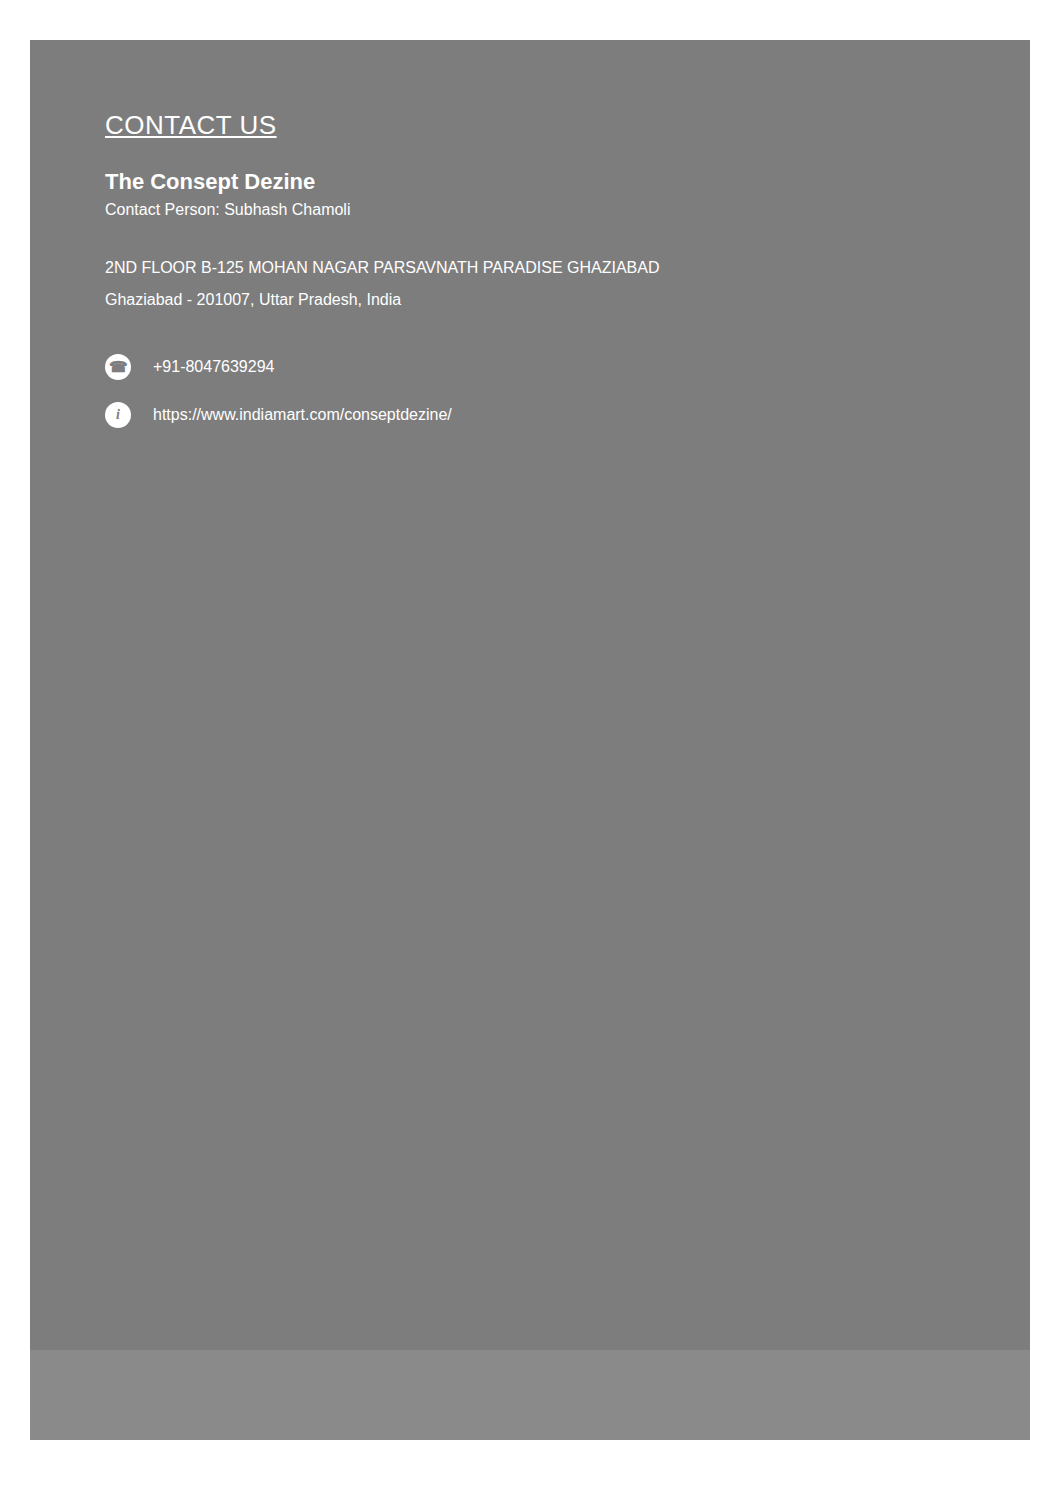CONTACT US
The Consept Dezine
Contact Person: Subhash Chamoli
2ND FLOOR B-125 MOHAN NAGAR PARSAVNATH PARADISE GHAZIABAD
Ghaziabad - 201007, Uttar Pradesh, India
+91-8047639294
i https://www.indiamart.com/conseptdezine/